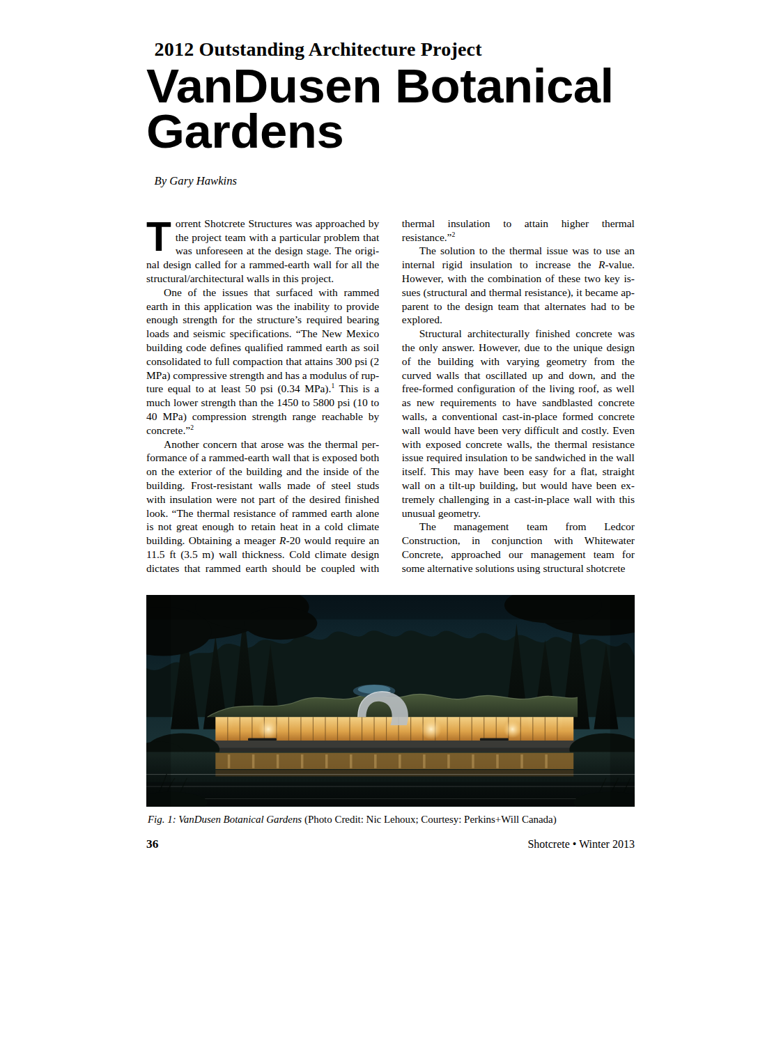2012 Outstanding Architecture Project
VanDusen Botanical Gardens
By Gary Hawkins
Torrent Shotcrete Structures was approached by the project team with a particular problem that was unforeseen at the design stage. The original design called for a rammed-earth wall for all the structural/architectural walls in this project.
One of the issues that surfaced with rammed earth in this application was the inability to provide enough strength for the structure’s required bearing loads and seismic specifications. “The New Mexico building code defines qualified rammed earth as soil consolidated to full compaction that attains 300 psi (2 MPa) compressive strength and has a modulus of rupture equal to at least 50 psi (0.34 MPa).1 This is a much lower strength than the 1450 to 5800 psi (10 to 40 MPa) compression strength range reachable by concrete.”2
Another concern that arose was the thermal performance of a rammed-earth wall that is exposed both on the exterior of the building and the inside of the building. Frost-resistant walls made of steel studs with insulation were not part of the desired finished look. “The thermal resistance of rammed earth alone is not great enough to retain heat in a cold climate building. Obtaining a meager R-20 would require an 11.5 ft (3.5 m) wall thickness. Cold climate design dictates that rammed earth should be coupled with thermal insulation to attain higher thermal resistance.”2
The solution to the thermal issue was to use an internal rigid insulation to increase the R-value. However, with the combination of these two key issues (structural and thermal resistance), it became apparent to the design team that alternates had to be explored.
Structural architecturally finished concrete was the only answer. However, due to the unique design of the building with varying geometry from the curved walls that oscillated up and down, and the free-formed configuration of the living roof, as well as new requirements to have sandblasted concrete walls, a conventional cast-in-place formed concrete wall would have been very difficult and costly. Even with exposed concrete walls, the thermal resistance issue required insulation to be sandwiched in the wall itself. This may have been easy for a flat, straight wall on a tilt-up building, but would have been extremely challenging in a cast-in-place wall with this unusual geometry.
The management team from Ledcor Construction, in conjunction with Whitewater Concrete, approached our management team for some alternative solutions using structural shotcrete
Fig. 1: VanDusen Botanical Gardens (Photo Credit: Nic Lehoux; Courtesy: Perkins+Will Canada)
36
Shotcrete • Winter 2013